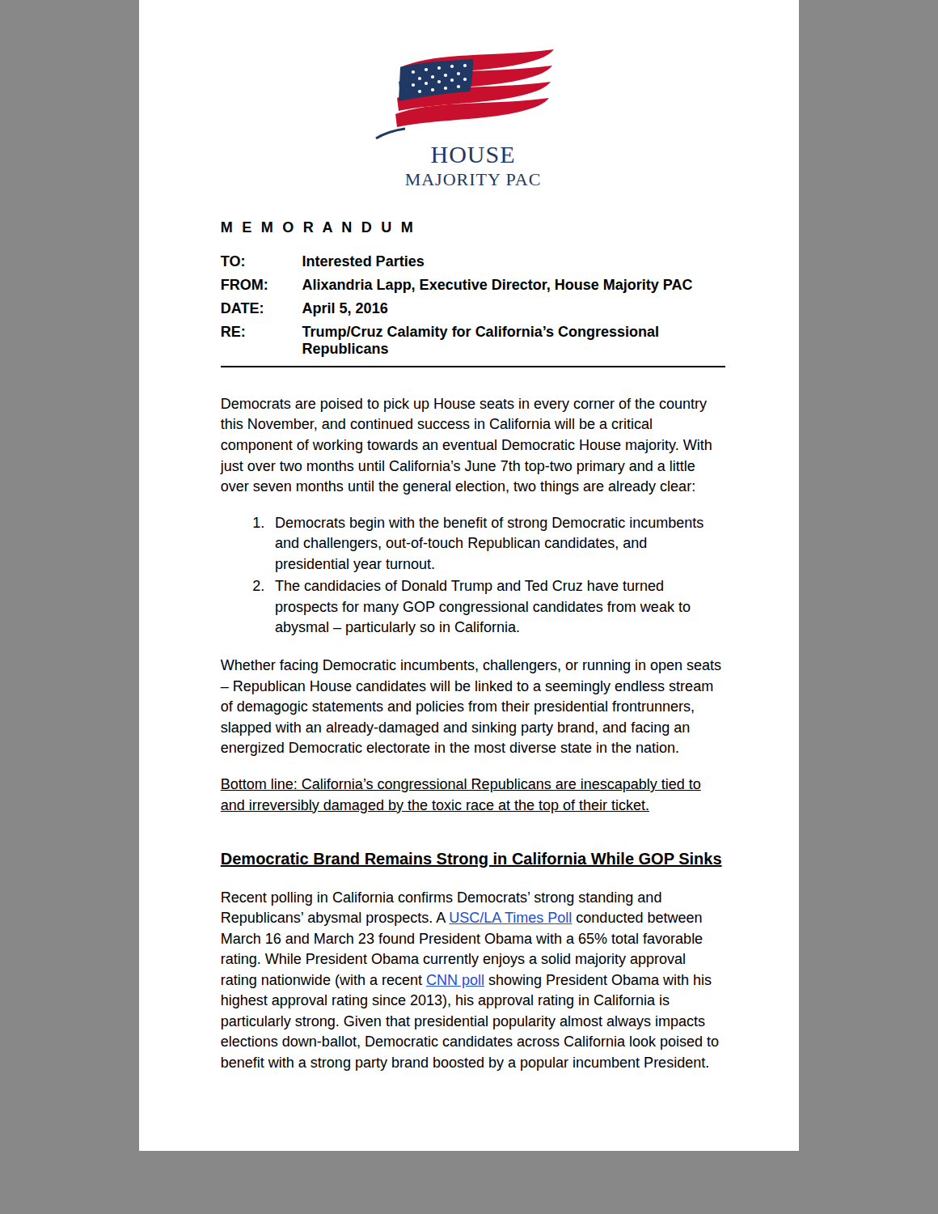HOUSE MAJORITY PAC
M E M O R A N D U M
| TO: | Interested Parties |
| FROM: | Alixandria Lapp, Executive Director, House Majority PAC |
| DATE: | April 5, 2016 |
| RE: | Trump/Cruz Calamity for California’s Congressional Republicans |
Democrats are poised to pick up House seats in every corner of the country this November, and continued success in California will be a critical component of working towards an eventual Democratic House majority. With just over two months until California’s June 7th top-two primary and a little over seven months until the general election, two things are already clear:
Democrats begin with the benefit of strong Democratic incumbents and challengers, out-of-touch Republican candidates, and presidential year turnout.
The candidacies of Donald Trump and Ted Cruz have turned prospects for many GOP congressional candidates from weak to abysmal – particularly so in California.
Whether facing Democratic incumbents, challengers, or running in open seats – Republican House candidates will be linked to a seemingly endless stream of demagogic statements and policies from their presidential frontrunners, slapped with an already-damaged and sinking party brand, and facing an energized Democratic electorate in the most diverse state in the nation.
Bottom line: California’s congressional Republicans are inescapably tied to and irreversibly damaged by the toxic race at the top of their ticket.
Democratic Brand Remains Strong in California While GOP Sinks
Recent polling in California confirms Democrats’ strong standing and Republicans’ abysmal prospects. A USC/LA Times Poll conducted between March 16 and March 23 found President Obama with a 65% total favorable rating. While President Obama currently enjoys a solid majority approval rating nationwide (with a recent CNN poll showing President Obama with his highest approval rating since 2013), his approval rating in California is particularly strong. Given that presidential popularity almost always impacts elections down-ballot, Democratic candidates across California look poised to benefit with a strong party brand boosted by a popular incumbent President.